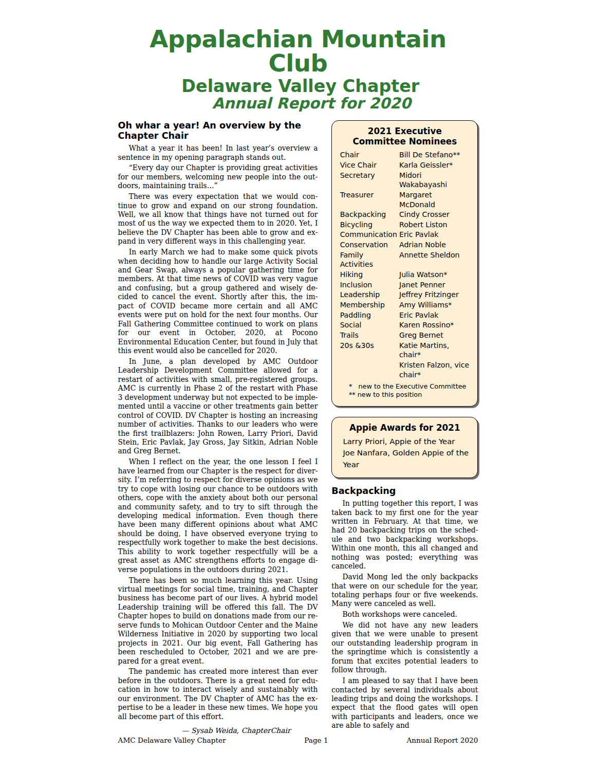Appalachian Mountain Club
Delaware Valley Chapter
Annual Report for 2020
Oh whar a year! An overview by the Chapter Chair
What a year it has been! In last year’s overview a sentence in my opening paragraph stands out.
“Every day our Chapter is providing great activities for our members, welcoming new people into the outdoors, maintaining trails…”
There was every expectation that we would continue to grow and expand on our strong foundation. Well, we all know that things have not turned out for most of us the way we expected them to in 2020. Yet, I believe the DV Chapter has been able to grow and expand in very different ways in this challenging year.
In early March we had to make some quick pivots when deciding how to handle our large Activity Social and Gear Swap, always a popular gathering time for members. At that time news of COVID was very vague and confusing, but a group gathered and wisely decided to cancel the event. Shortly after this, the impact of COVID became more certain and all AMC events were put on hold for the next four months. Our Fall Gathering Committee continued to work on plans for our event in October, 2020, at Pocono Environmental Education Center, but found in July that this event would also be cancelled for 2020.
In June, a plan developed by AMC Outdoor Leadership Development Committee allowed for a restart of activities with small, pre-registered groups. AMC is currently in Phase 2 of the restart with Phase 3 development underway but not expected to be implemented until a vaccine or other treatments gain better control of COVID. DV Chapter is hosting an increasing number of activities. Thanks to our leaders who were the first trailblazers: John Rowen, Larry Priori, David Stein, Eric Pavlak, Jay Gross, Jay Sitkin, Adrian Noble and Greg Bernet.
When I reflect on the year, the one lesson I feel I have learned from our Chapter is the respect for diversity. I’m referring to respect for diverse opinions as we try to cope with losing our chance to be outdoors with others, cope with the anxiety about both our personal and community safety, and to try to sift through the developing medical information. Even though there have been many different opinions about what AMC should be doing, I have observed everyone trying to respectfully work together to make the best decisions. This ability to work together respectfully will be a great asset as AMC strengthens efforts to engage diverse populations in the outdoors during 2021.
There has been so much learning this year. Using virtual meetings for social time, training, and Chapter business has become part of our lives. A hybrid model Leadership training will be offered this fall. The DV Chapter hopes to build on donations made from our reserve funds to Mohican Outdoor Center and the Maine Wilderness Initiative in 2020 by supporting two local projects in 2021. Our big event, Fall Gathering has been rescheduled to October, 2021 and we are prepared for a great event.
The pandemic has created more interest than ever before in the outdoors. There is a great need for education in how to interact wisely and sustainably with our environment. The DV Chapter of AMC has the expertise to be a leader in these new times. We hope you all become part of this effort.
— Sysab Weida, ChapterChair
2021 Executive Committee Nominees
| Chair | Bill De Stefano** |
| Vice Chair | Karla Geissler* |
| Secretary | Midori Wakabayashi |
| Treasurer | Margaret McDonald |
| Backpacking | Cindy Crosser |
| Bicycling | Robert Liston |
| Communication | Eric Pavlak |
| Conservation | Adrian Noble |
| Family Activities | Annette Sheldon |
| Hiking | Julia Watson* |
| Inclusion | Janet Penner |
| Leadership | Jeffrey Fritzinger |
| Membership | Amy Williams* |
| Paddling | Eric Pavlak |
| Social | Karen Rossino* |
| Trails | Greg Bernet |
| 20s &30s | Katie Martins, chair* |
| | Kristen Falzon, vice chair* |
* new to the Executive Committee ** new to this position
Appie Awards for 2021
Larry Priori, Appie of the Year
Joe Nanfara, Golden Appie of the Year
Backpacking
In putting together this report, I was taken back to my first one for the year written in February. At that time, we had 20 backpacking trips on the schedule and two backpacking workshops. Within one month, this all changed and nothing was posted; everything was canceled.
David Mong led the only backpacks that were on our schedule for the year, totaling perhaps four or five weekends. Many were canceled as well.
Both workshops were canceled.
We did not have any new leaders given that we were unable to present our outstanding leadership program in the springtime which is consistently a forum that excites potential leaders to follow through.
I am pleased to say that I have been contacted by several individuals about leading trips and doing the workshops. I expect that the flood gates will open with participants and leaders, once we are able to safely and
AMC Delaware Valley Chapter
Page 1
Annual Report 2020